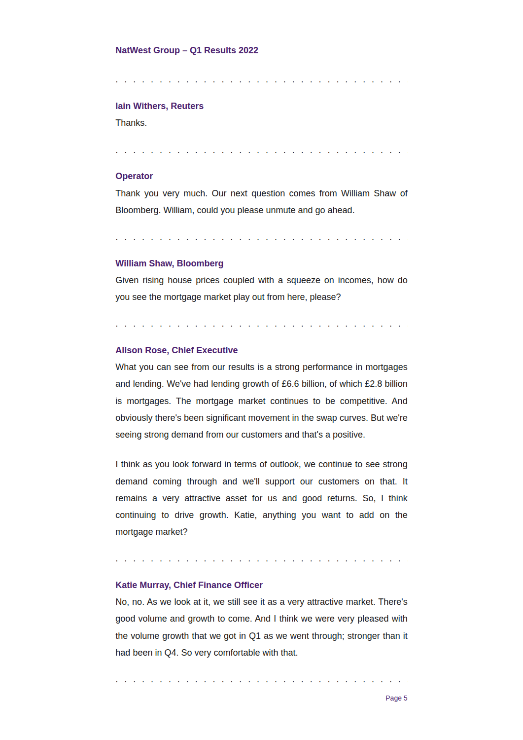NatWest Group – Q1 Results 2022
. . . . . . . . . . . . . . . . . . . . . . . . . . . . . . . . . . . . . . . . . . . . . . . . . . . . . . . . . . . . . . . . . . . . . . . . . . . . . . . .
Iain Withers, Reuters
Thanks.
. . . . . . . . . . . . . . . . . . . . . . . . . . . . . . . . . . . . . . . . . . . . . . . . . . . . . . . . . . . . . . . . . . . . . . . . . . . . . . . .
Operator
Thank you very much. Our next question comes from William Shaw of Bloomberg. William, could you please unmute and go ahead.
. . . . . . . . . . . . . . . . . . . . . . . . . . . . . . . . . . . . . . . . . . . . . . . . . . . . . . . . . . . . . . . . . . . . . . . . . . . . . . . .
William Shaw, Bloomberg
Given rising house prices coupled with a squeeze on incomes, how do you see the mortgage market play out from here, please?
. . . . . . . . . . . . . . . . . . . . . . . . . . . . . . . . . . . . . . . . . . . . . . . . . . . . . . . . . . . . . . . . . . . . . . . . . . . . . . . .
Alison Rose, Chief Executive
What you can see from our results is a strong performance in mortgages and lending. We've had lending growth of £6.6 billion, of which £2.8 billion is mortgages. The mortgage market continues to be competitive. And obviously there's been significant movement in the swap curves. But we're seeing strong demand from our customers and that's a positive.
I think as you look forward in terms of outlook, we continue to see strong demand coming through and we'll support our customers on that. It remains a very attractive asset for us and good returns. So, I think continuing to drive growth. Katie, anything you want to add on the mortgage market?
. . . . . . . . . . . . . . . . . . . . . . . . . . . . . . . . . . . . . . . . . . . . . . . . . . . . . . . . . . . . . . . . . . . . . . . . . . . . . . . .
Katie Murray, Chief Finance Officer
No, no. As we look at it, we still see it as a very attractive market. There's good volume and growth to come. And I think we were very pleased with the volume growth that we got in Q1 as we went through; stronger than it had been in Q4. So very comfortable with that.
. . . . . . . . . . . . . . . . . . . . . . . . . . . . . . . . . . . . . . . . . . . . . . . . . . . . . . . . . . . . . . . . . . . . . . . . . . . . . . . .
Page 5